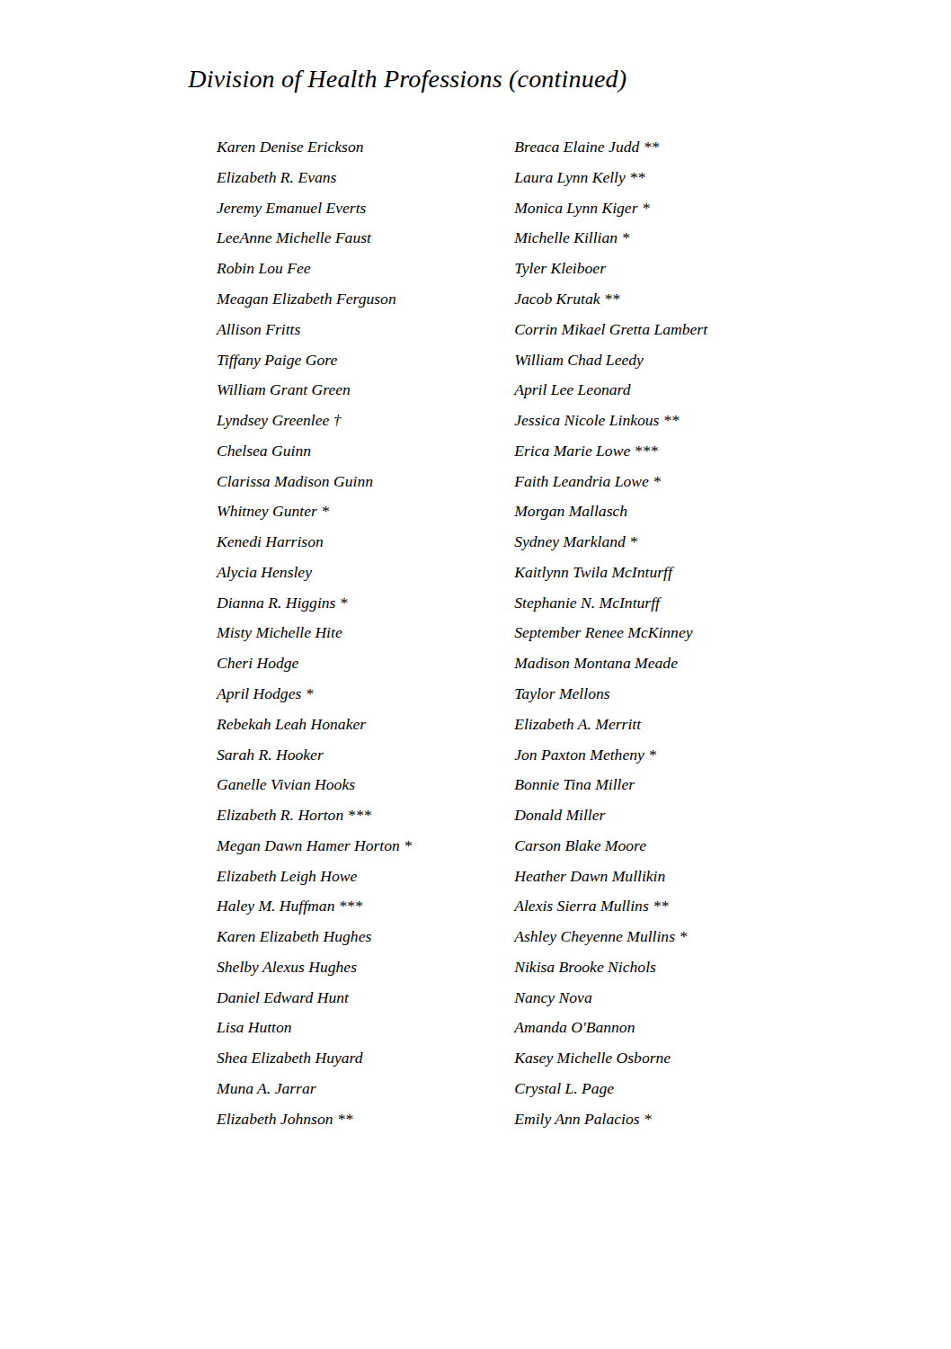Division of Health Professions (continued)
Karen Denise Erickson
Elizabeth R. Evans
Jeremy Emanuel Everts
LeeAnne Michelle Faust
Robin Lou Fee
Meagan Elizabeth Ferguson
Allison Fritts
Tiffany Paige Gore
William Grant Green
Lyndsey Greenlee †
Chelsea Guinn
Clarissa Madison Guinn
Whitney Gunter *
Kenedi Harrison
Alycia Hensley
Dianna R. Higgins *
Misty Michelle Hite
Cheri Hodge
April Hodges *
Rebekah Leah Honaker
Sarah R. Hooker
Ganelle Vivian Hooks
Elizabeth R. Horton ***
Megan Dawn Hamer Horton *
Elizabeth Leigh Howe
Haley M. Huffman ***
Karen Elizabeth Hughes
Shelby Alexus Hughes
Daniel Edward Hunt
Lisa Hutton
Shea Elizabeth Huyard
Muna A. Jarrar
Elizabeth Johnson **
Breaca Elaine Judd **
Laura Lynn Kelly **
Monica Lynn Kiger *
Michelle Killian *
Tyler Kleiboer
Jacob Krutak **
Corrin Mikael Gretta Lambert
William Chad Leedy
April Lee Leonard
Jessica Nicole Linkous **
Erica Marie Lowe ***
Faith Leandria Lowe *
Morgan Mallasch
Sydney Markland *
Kaitlynn Twila McInturff
Stephanie N. McInturff
September Renee McKinney
Madison Montana Meade
Taylor Mellons
Elizabeth A. Merritt
Jon Paxton Metheny *
Bonnie Tina Miller
Donald Miller
Carson Blake Moore
Heather Dawn Mullikin
Alexis Sierra Mullins **
Ashley Cheyenne Mullins *
Nikisa Brooke Nichols
Nancy Nova
Amanda O'Bannon
Kasey Michelle Osborne
Crystal L. Page
Emily Ann Palacios *